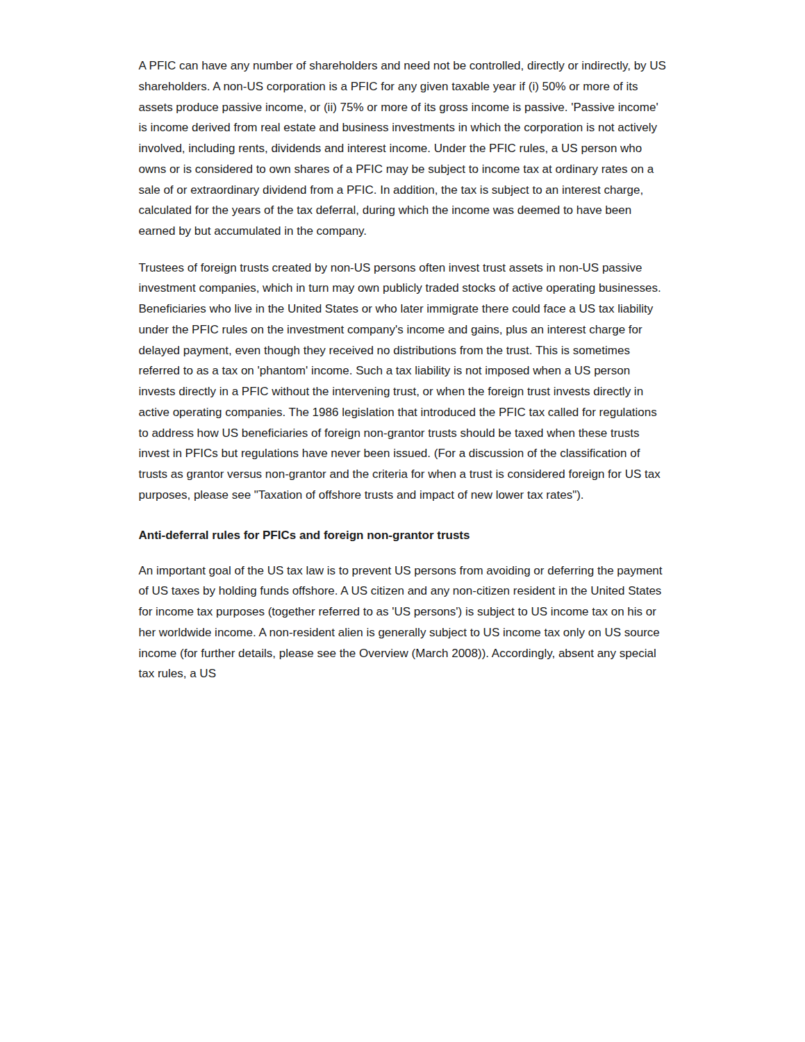A PFIC can have any number of shareholders and need not be controlled, directly or indirectly, by US shareholders. A non-US corporation is a PFIC for any given taxable year if (i) 50% or more of its assets produce passive income, or (ii) 75% or more of its gross income is passive. 'Passive income' is income derived from real estate and business investments in which the corporation is not actively involved, including rents, dividends and interest income. Under the PFIC rules, a US person who owns or is considered to own shares of a PFIC may be subject to income tax at ordinary rates on a sale of or extraordinary dividend from a PFIC. In addition, the tax is subject to an interest charge, calculated for the years of the tax deferral, during which the income was deemed to have been earned by but accumulated in the company.
Trustees of foreign trusts created by non-US persons often invest trust assets in non-US passive investment companies, which in turn may own publicly traded stocks of active operating businesses. Beneficiaries who live in the United States or who later immigrate there could face a US tax liability under the PFIC rules on the investment company's income and gains, plus an interest charge for delayed payment, even though they received no distributions from the trust. This is sometimes referred to as a tax on 'phantom' income. Such a tax liability is not imposed when a US person invests directly in a PFIC without the intervening trust, or when the foreign trust invests directly in active operating companies. The 1986 legislation that introduced the PFIC tax called for regulations to address how US beneficiaries of foreign non-grantor trusts should be taxed when these trusts invest in PFICs but regulations have never been issued. (For a discussion of the classification of trusts as grantor versus non-grantor and the criteria for when a trust is considered foreign for US tax purposes, please see "Taxation of offshore trusts and impact of new lower tax rates").
Anti-deferral rules for PFICs and foreign non-grantor trusts
An important goal of the US tax law is to prevent US persons from avoiding or deferring the payment of US taxes by holding funds offshore. A US citizen and any non-citizen resident in the United States for income tax purposes (together referred to as 'US persons') is subject to US income tax on his or her worldwide income. A non-resident alien is generally subject to US income tax only on US source income (for further details, please see the Overview (March 2008)). Accordingly, absent any special tax rules, a US